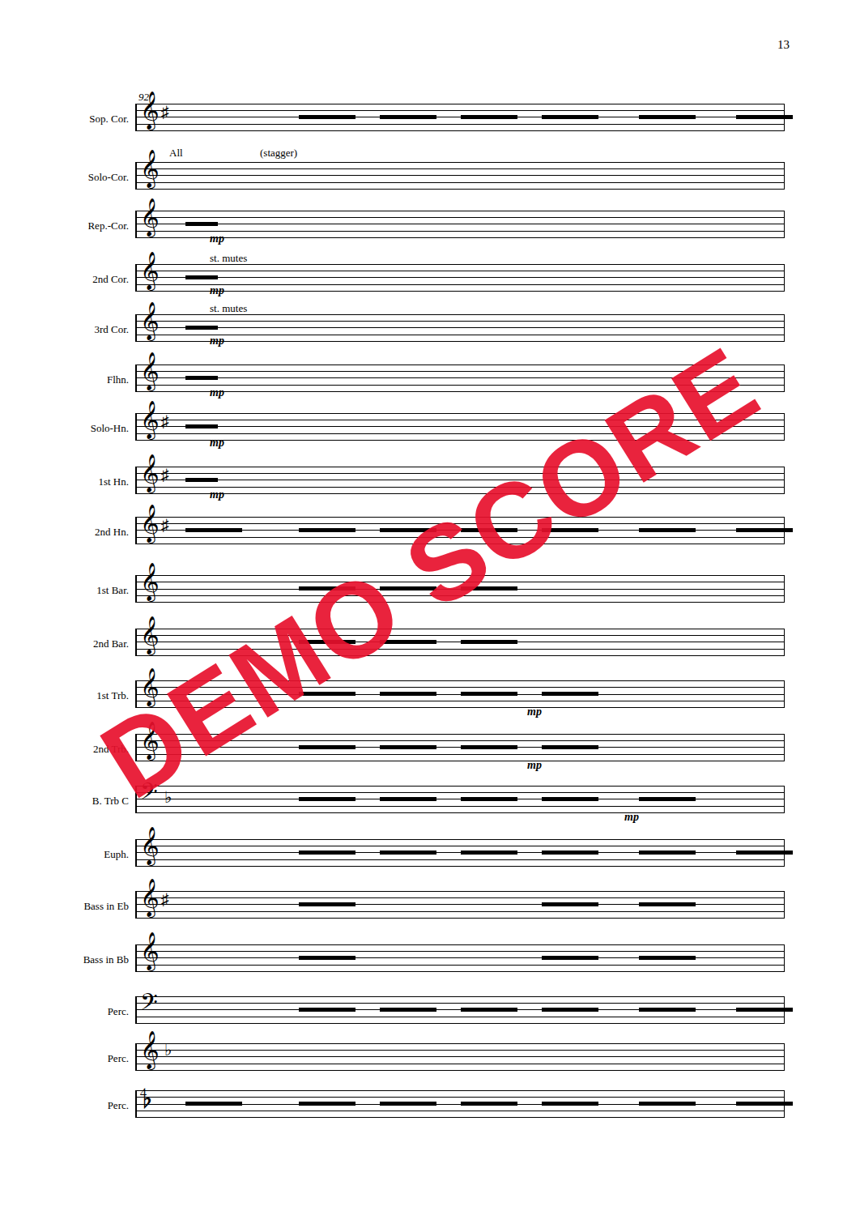13
92
Sop. Cor.
𝄞 ♯
Solo-Cor.
𝄞
All
(stagger)
Rep.-Cor.
𝄞
mp
2nd Cor.
𝄞
st. mutes
mp
3rd Cor.
𝄞
st. mutes
mp
Flhn.
𝄞
mp
Solo-Hn.
𝄞 ♯
mp
1st Hn.
𝄞 ♯
mp
2nd Hn.
𝄞 ♯
1st Bar.
𝄞
2nd Bar.
𝄞
1st Trb.
𝄞
mp
2nd Trb.
𝄞
mp
B. Trb C
𝄢 ♭
mp
Euph.
𝄞
Bass in Eb
𝄞 ♯
Bass in Bb
𝄞
Perc.
𝄢
Perc.
𝄞 ♭
Perc.
𝄳
DEMO SCORE